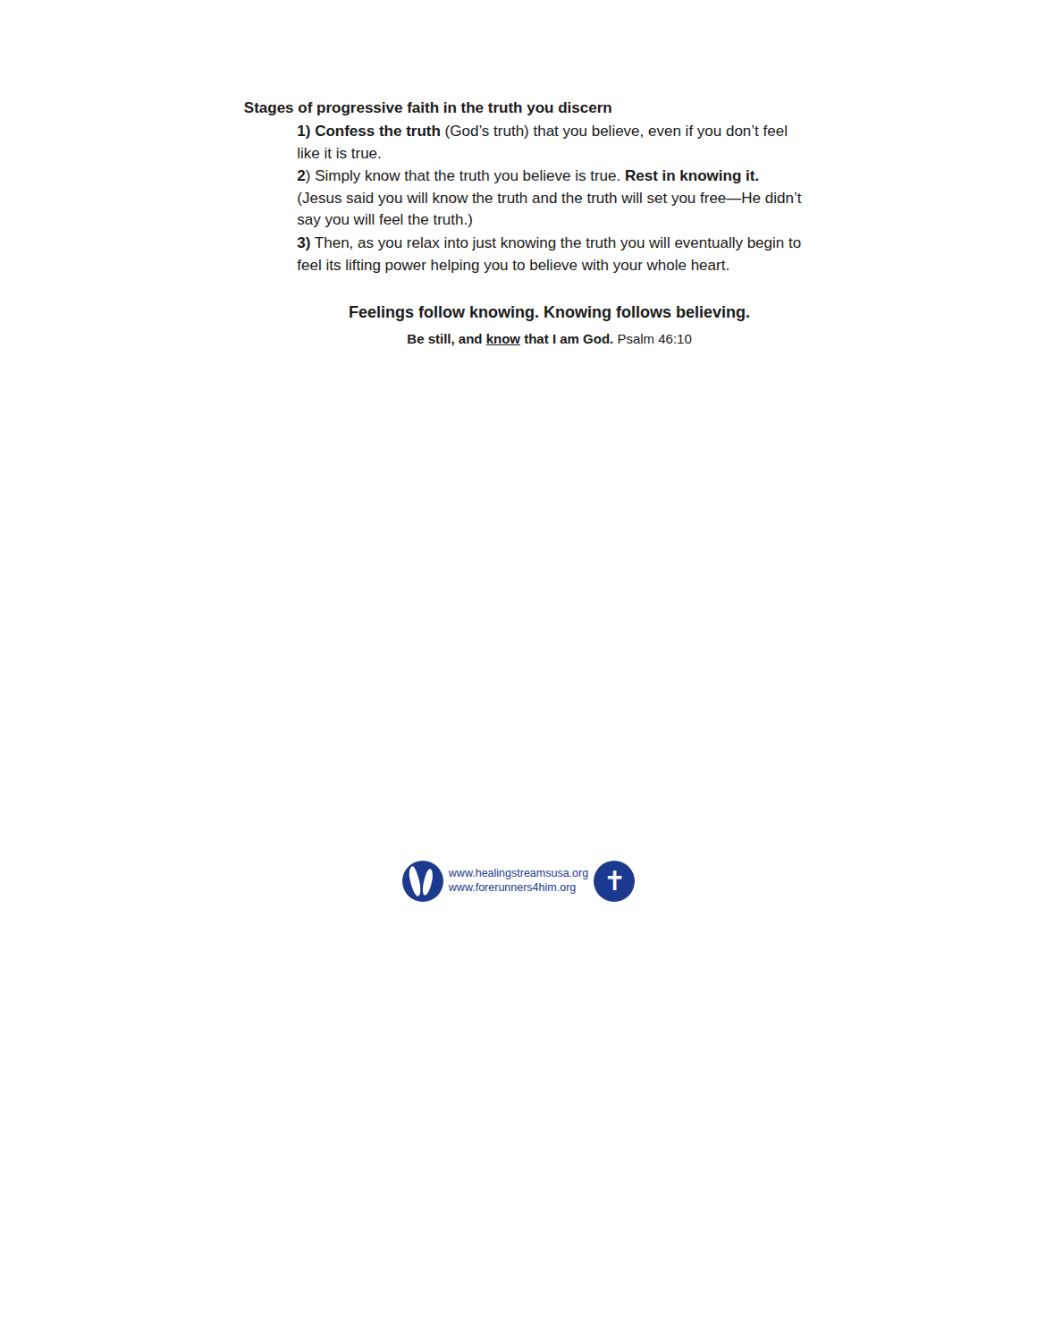Stages of progressive faith in the truth you discern
1) Confess the truth (God’s truth) that you believe, even if you don’t feel like it is true.
2) Simply know that the truth you believe is true. Rest in knowing it. (Jesus said you will know the truth and the truth will set you free—He didn’t say you will feel the truth.)
3) Then, as you relax into just knowing the truth you will eventually begin to feel its lifting power helping you to believe with your whole heart.
Feelings follow knowing. Knowing follows believing.
Be still, and know that I am God. Psalm 46:10
www.healingstreamsusa.org
www.forerunners4him.org ✝